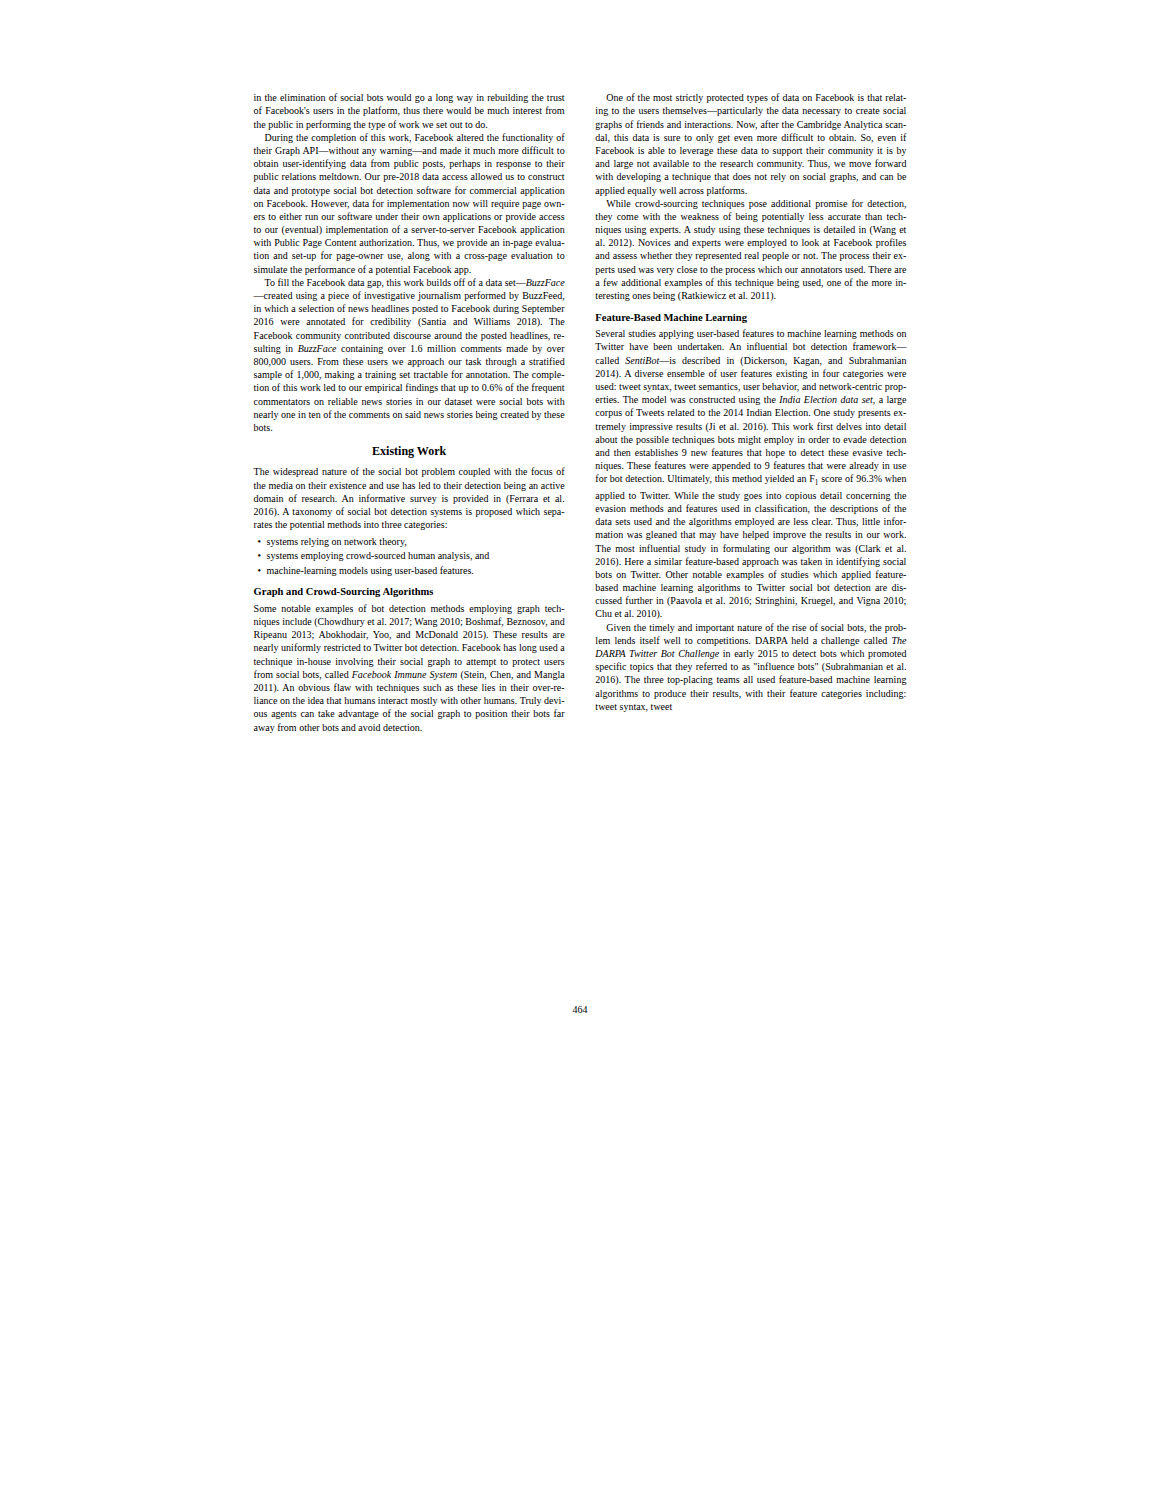in the elimination of social bots would go a long way in rebuilding the trust of Facebook's users in the platform, thus there would be much interest from the public in performing the type of work we set out to do.
During the completion of this work, Facebook altered the functionality of their Graph API—without any warning—and made it much more difficult to obtain user-identifying data from public posts, perhaps in response to their public relations meltdown. Our pre-2018 data access allowed us to construct data and prototype social bot detection software for commercial application on Facebook. However, data for implementation now will require page owners to either run our software under their own applications or provide access to our (eventual) implementation of a server-to-server Facebook application with Public Page Content authorization. Thus, we provide an in-page evaluation and set-up for page-owner use, along with a cross-page evaluation to simulate the performance of a potential Facebook app.
To fill the Facebook data gap, this work builds off of a data set—BuzzFace—created using a piece of investigative journalism performed by BuzzFeed, in which a selection of news headlines posted to Facebook during September 2016 were annotated for credibility (Santia and Williams 2018). The Facebook community contributed discourse around the posted headlines, resulting in BuzzFace containing over 1.6 million comments made by over 800,000 users. From these users we approach our task through a stratified sample of 1,000, making a training set tractable for annotation. The completion of this work led to our empirical findings that up to 0.6% of the frequent commentators on reliable news stories in our dataset were social bots with nearly one in ten of the comments on said news stories being created by these bots.
Existing Work
The widespread nature of the social bot problem coupled with the focus of the media on their existence and use has led to their detection being an active domain of research. An informative survey is provided in (Ferrara et al. 2016). A taxonomy of social bot detection systems is proposed which separates the potential methods into three categories:
systems relying on network theory,
systems employing crowd-sourced human analysis, and
machine-learning models using user-based features.
Graph and Crowd-Sourcing Algorithms
Some notable examples of bot detection methods employing graph techniques include (Chowdhury et al. 2017; Wang 2010; Boshmaf, Beznosov, and Ripeanu 2013; Abokhodair, Yoo, and McDonald 2015). These results are nearly uniformly restricted to Twitter bot detection. Facebook has long used a technique in-house involving their social graph to attempt to protect users from social bots, called Facebook Immune System (Stein, Chen, and Mangla 2011). An obvious flaw with techniques such as these lies in their over-reliance on the idea that humans interact mostly with other humans. Truly devious agents can take advantage of the social graph to position their bots far away from other bots and avoid detection.
One of the most strictly protected types of data on Facebook is that relating to the users themselves—particularly the data necessary to create social graphs of friends and interactions. Now, after the Cambridge Analytica scandal, this data is sure to only get even more difficult to obtain. So, even if Facebook is able to leverage these data to support their community it is by and large not available to the research community. Thus, we move forward with developing a technique that does not rely on social graphs, and can be applied equally well across platforms.
While crowd-sourcing techniques pose additional promise for detection, they come with the weakness of being potentially less accurate than techniques using experts. A study using these techniques is detailed in (Wang et al. 2012). Novices and experts were employed to look at Facebook profiles and assess whether they represented real people or not. The process their experts used was very close to the process which our annotators used. There are a few additional examples of this technique being used, one of the more interesting ones being (Ratkiewicz et al. 2011).
Feature-Based Machine Learning
Several studies applying user-based features to machine learning methods on Twitter have been undertaken. An influential bot detection framework—called SentiBot—is described in (Dickerson, Kagan, and Subrahmanian 2014). A diverse ensemble of user features existing in four categories were used: tweet syntax, tweet semantics, user behavior, and network-centric properties. The model was constructed using the India Election data set, a large corpus of Tweets related to the 2014 Indian Election. One study presents extremely impressive results (Ji et al. 2016). This work first delves into detail about the possible techniques bots might employ in order to evade detection and then establishes 9 new features that hope to detect these evasive techniques. These features were appended to 9 features that were already in use for bot detection. Ultimately, this method yielded an F1 score of 96.3% when applied to Twitter. While the study goes into copious detail concerning the evasion methods and features used in classification, the descriptions of the data sets used and the algorithms employed are less clear. Thus, little information was gleaned that may have helped improve the results in our work. The most influential study in formulating our algorithm was (Clark et al. 2016). Here a similar feature-based approach was taken in identifying social bots on Twitter. Other notable examples of studies which applied feature-based machine learning algorithms to Twitter social bot detection are discussed further in (Paavola et al. 2016; Stringhini, Kruegel, and Vigna 2010; Chu et al. 2010).
Given the timely and important nature of the rise of social bots, the problem lends itself well to competitions. DARPA held a challenge called The DARPA Twitter Bot Challenge in early 2015 to detect bots which promoted specific topics that they referred to as "influence bots" (Subrahmanian et al. 2016). The three top-placing teams all used feature-based machine learning algorithms to produce their results, with their feature categories including: tweet syntax, tweet
464